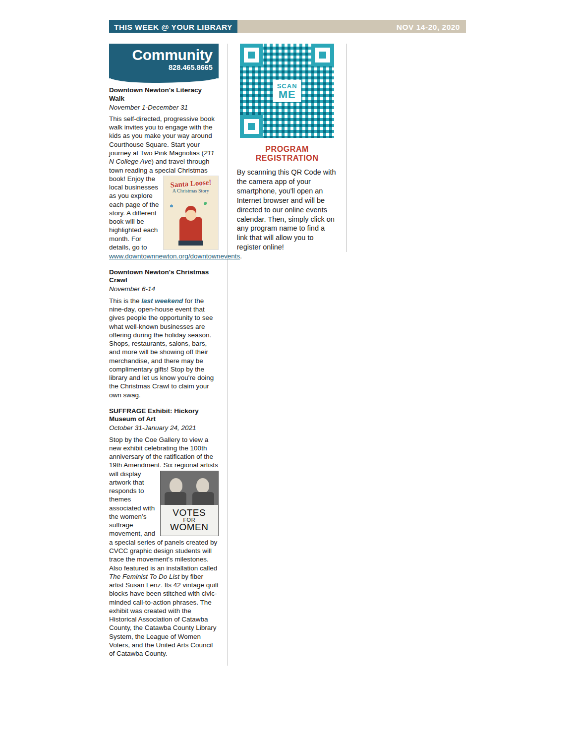This Week @ Your Library
Nov 14-20, 2020
Community
828.465.8665
Downtown Newton's Literacy Walk
November 1-December 31
This self-directed, progressive book walk invites you to engage with the kids as you make your way around Courthouse Square. Start your journey at Two Pink Magnolias (211 N College Ave) and travel through town reading a special Santa Loose! A Christmas Story Christmas book! Enjoy the local businesses as you explore each page of the story. A different book will be highlighted each month. For details, go to www.downtownnewton.org/downtownevents.
Downtown Newton's Christmas Crawl
November 6-14
This is the last weekend for the nine-day, open-house event that gives people the opportunity to see what well-known businesses are offering during the holiday season. Shops, restaurants, salons, bars, and more will be showing off their merchandise, and there may be complimentary gifts! Stop by the library and let us know you're doing the Christmas Crawl to claim your own swag.
SUFFRAGE Exhibit: Hickory Museum of Art
October 31-January 24, 2021
Stop by the Coe Gallery to view a new exhibit celebrating the 100th anniversary of the ratification of the 19th Amendment. VOTES FOR WOMEN Six regional artists will display artwork that responds to themes associated with the women’s suffrage movement, and a special series of panels created by CVCC graphic design students will trace the movement's milestones. Also featured is an installation called The Feminist To Do List by fiber artist Susan Lenz. Its 42 vintage quilt blocks have been stitched with civic-minded call-to-action phrases. The exhibit was created with the Historical Association of Catawba County, the Catawba County Library System, the League of Women Voters, and the United Arts Council of Catawba County.
SCAN
ME
Program Registration
By scanning this QR Code with the camera app of your smartphone, you'll open an Internet browser and will be directed to our online events calendar. Then, simply click on any program name to find a link that will allow you to register online!